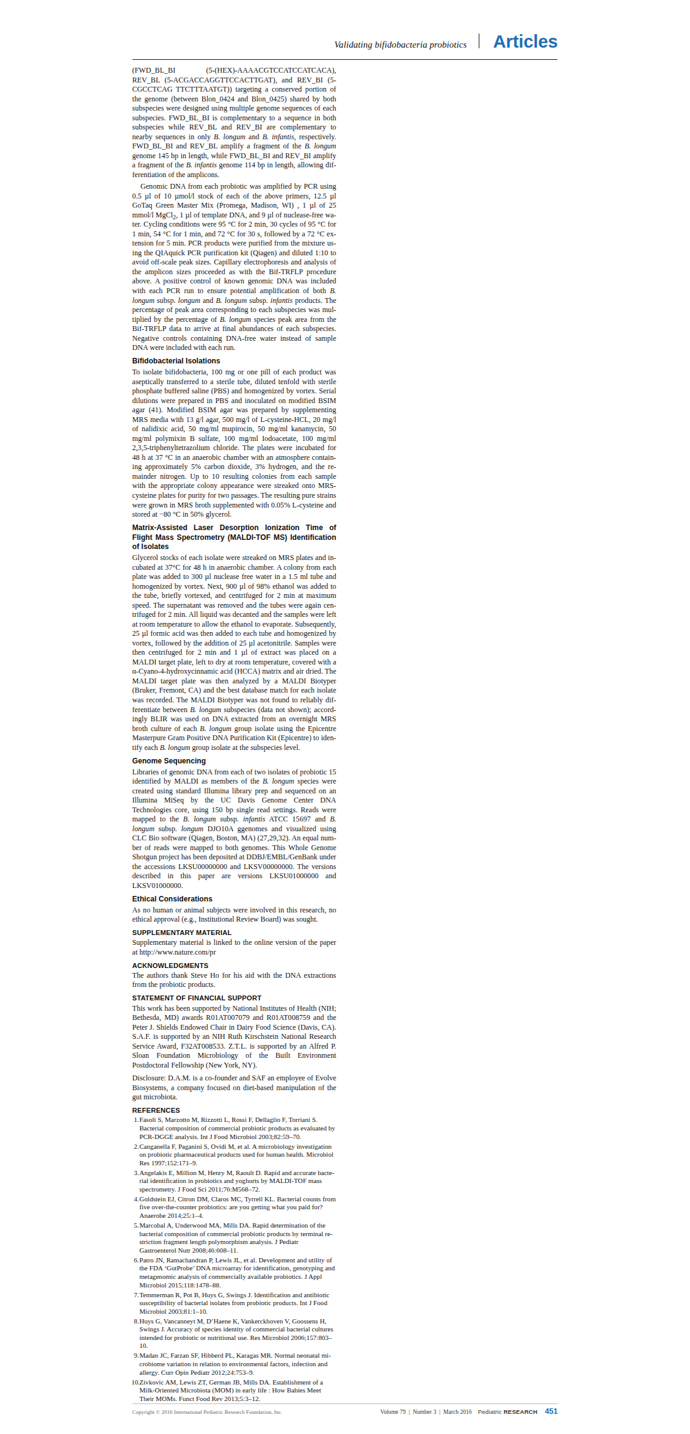Validating bifidobacteria probiotics
Articles
(FWD_BL_BI (5-(HEX)-AAAACGTCCATCCATCACA), REV_BL (5-ACGACCAGGTTCCACTTGAT), and REV_BI (5-CGCCTCAG TTCTTTAATGT)) targeting a conserved portion of the genome (between Blon_0424 and Blon_0425) shared by both subspecies were designed using multiple genome sequences of each subspecies. FWD_BL_BI is complementary to a sequence in both subspecies while REV_BL and REV_BI are complementary to nearby sequences in only B. longum and B. infantis, respectively. FWD_BL_BI and REV_BL amplify a fragment of the B. longum genome 145 bp in length, while FWD_BL_BI and REV_BI amplify a fragment of the B. infantis genome 114 bp in length, allowing differentiation of the amplicons.
Genomic DNA from each probiotic was amplified by PCR using 0.5 µl of 10 µmol/l stock of each of the above primers, 12.5 µl GoTaq Green Master Mix (Promega, Madison, WI) , 1 µl of 25 mmol/l MgCl2, 1 µl of template DNA, and 9 µl of nuclease-free water. Cycling conditions were 95 °C for 2 min, 30 cycles of 95 °C for 1 min, 54 °C for 1 min, and 72 °C for 30 s, followed by a 72 °C extension for 5 min. PCR products were purified from the mixture using the QIAquick PCR purification kit (Qiagen) and diluted 1:10 to avoid off-scale peak sizes. Capillary electrophoresis and analysis of the amplicon sizes proceeded as with the Bif-TRFLP procedure above. A positive control of known genomic DNA was included with each PCR run to ensure potential amplification of both B. longum subsp. longum and B. longum subsp. infantis products. The percentage of peak area corresponding to each subspecies was multiplied by the percentage of B. longum species peak area from the Bif-TRFLP data to arrive at final abundances of each subspecies. Negative controls containing DNA-free water instead of sample DNA were included with each run.
Bifidobacterial Isolations
To isolate bifidobacteria, 100 mg or one pill of each product was aseptically transferred to a sterile tube, diluted tenfold with sterile phosphate buffered saline (PBS) and homogenized by vortex. Serial dilutions were prepared in PBS and inoculated on modified BSIM agar (41). Modified BSIM agar was prepared by supplementing MRS media with 13 g/l agar, 500 mg/l of L-cysteine-HCL, 20 mg/l of nalidixic acid, 50 mg/ml mupirocin, 50 mg/ml kanamycin, 50 mg/ml polymixin B sulfate, 100 mg/ml Iodoacetate, 100 mg/ml 2,3,5-triphenyltetrazolium chloride. The plates were incubated for 48 h at 37 °C in an anaerobic chamber with an atmosphere containing approximately 5% carbon dioxide, 3% hydrogen, and the remainder nitrogen. Up to 10 resulting colonies from each sample with the appropriate colony appearance were streaked onto MRS-cysteine plates for purity for two passages. The resulting pure strains were grown in MRS broth supplemented with 0.05% L-cysteine and stored at −80 °C in 50% glycerol.
Matrix-Assisted Laser Desorption Ionization Time of Flight Mass Spectrometry (MALDI-TOF MS) Identification of Isolates
Glycerol stocks of each isolate were streaked on MRS plates and incubated at 37°C for 48 h in anaerobic chamber. A colony from each plate was added to 300 µl nuclease free water in a 1.5 ml tube and homogenized by vortex. Next, 900 µl of 98% ethanol was added to the tube, briefly vortexed, and centrifuged for 2 min at maximum speed. The supernatant was removed and the tubes were again centrifuged for 2 min. All liquid was decanted and the samples were left at room temperature to allow the ethanol to evaporate. Subsequently, 25 µl formic acid was then added to each tube and homogenized by vortex, followed by the addition of 25 µl acetonitrile. Samples were then centrifuged for 2 min and 1 µl of extract was placed on a MALDI target plate, left to dry at room temperature, covered with a α-Cyano-4-hydroxycinnamic acid (HCCA) matrix and air dried. The MALDI target plate was then analyzed by a MALDI Biotyper (Bruker, Fremont, CA) and the best database match for each isolate was recorded. The MALDI Biotyper was not found to reliably differentiate between B. longum subspecies (data not shown); accordingly BLIR was used on DNA extracted from an overnight MRS broth culture of each B. longum group isolate using the Epicentre Masterpure Gram Positive DNA Purification Kit (Epicentre) to identify each B. longum group isolate at the subspecies level.
Genome Sequencing
Libraries of genomic DNA from each of two isolates of probiotic 15 identified by MALDI as members of the B. longum species were created using standard Illumina library prep and sequenced on an Illumina MiSeq by the UC Davis Genome Center DNA Technologies core, using 150 bp single read settings. Reads were mapped to the B. longum subsp. infantis ATCC 15697 and B. longum subsp. longum DJO10A ggenomes and visualized using CLC Bio software (Qiagen, Boston, MA) (27,29,32). An equal number of reads were mapped to both genomes. This Whole Genome Shotgun project has been deposited at DDBJ/EMBL/GenBank under the accessions LKSU00000000 and LKSV00000000. The versions described in this paper are versions LKSU01000000 and LKSV01000000.
Ethical Considerations
As no human or animal subjects were involved in this research, no ethical approval (e.g., Institutional Review Board) was sought.
Supplementary Material
Supplementary material is linked to the online version of the paper at http://www.nature.com/pr
Acknowledgments
The authors thank Steve Ho for his aid with the DNA extractions from the probiotic products.
Statement of Financial Support
This work has been supported by National Institutes of Health (NIH; Bethesda, MD) awards R01AT007079 and R01AT008759 and the Peter J. Shields Endowed Chair in Dairy Food Science (Davis, CA). S.A.F. is supported by an NIH Ruth Kirschstein National Research Service Award, F32AT008533. Z.T.L. is supported by an Alfred P. Sloan Foundation Microbiology of the Built Environment Postdoctoral Fellowship (New York, NY).
Disclosure: D.A.M. is a co-founder and SAF an employee of Evolve Biosystems, a company focused on diet-based manipulation of the gut microbiota.
References
Fasoli S, Marzotto M, Rizzotti L, Rossi F, Dellaglio F, Torriani S. Bacterial composition of commercial probiotic products as evaluated by PCR-DGGE analysis. Int J Food Microbiol 2003;82:59–70.
Canganella F, Paganini S, Ovidi M, et al. A microbiology investigation on probiotic pharmaceutical products used for human health. Microbiol Res 1997;152:171–9.
Angelakis E, Million M, Henry M, Raoult D. Rapid and accurate bacterial identification in probiotics and yoghurts by MALDI-TOF mass spectrometry. J Food Sci 2011;76:M568–72.
Goldstein EJ, Citron DM, Claros MC, Tyrrell KL. Bacterial counts from five over-the-counter probiotics: are you getting what you paid for? Anaerobe 2014;25:1–4.
Marcobal A, Underwood MA, Mills DA. Rapid determination of the bacterial composition of commercial probiotic products by terminal restriction fragment length polymorphism analysis. J Pediatr Gastroenterol Nutr 2008;46:608–11.
Patro JN, Ramachandran P, Lewis JL, et al. Development and utility of the FDA ‘GutProbe’ DNA microarray for identification, genotyping and metagenomic analysis of commercially available probiotics. J Appl Microbiol 2015;118:1478–88.
Temmerman R, Pot B, Huys G, Swings J. Identification and antibiotic susceptibility of bacterial isolates from probiotic products. Int J Food Microbiol 2003;81:1–10.
Huys G, Vancanneyt M, D’Haene K, Vankerckhoven V, Goossens H, Swings J. Accuracy of species identity of commercial bacterial cultures intended for probiotic or nutritional use. Res Microbiol 2006;157:803–10.
Madan JC, Farzan SF, Hibberd PL, Karagas MR. Normal neonatal microbiome variation in relation to environmental factors, infection and allergy. Curr Opin Pediatr 2012;24:753–9.
Zivkovic AM, Lewis ZT, German JB, Mills DA. Establishment of a Milk-Oriented Microbiota (MOM) in early life : How Babies Meet Their MOMs. Funct Food Rev 2013;5:3–12.
Copyright © 2016 International Pediatric Research Foundation, Inc.
Volume 79 | Number 3 | March 2016 Pediatric RESEARCH 451